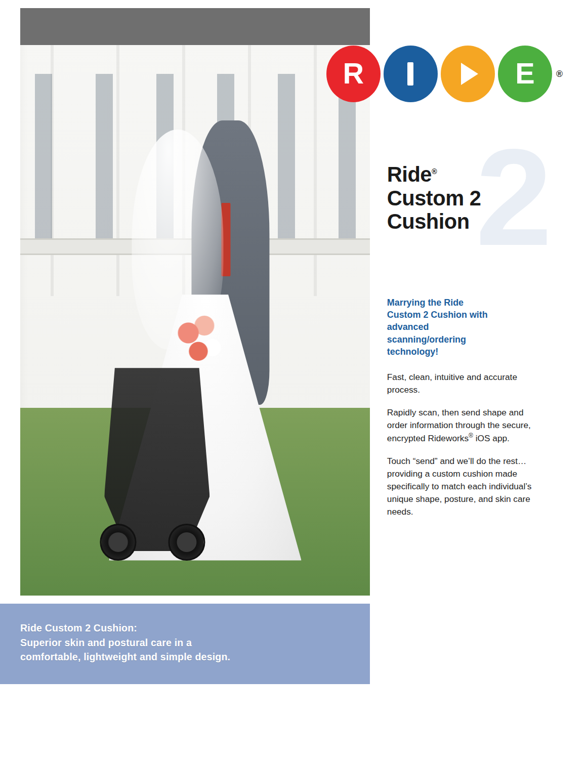Ride Custom 2 Cushion:
Superior skin and postural care in a
comfortable, lightweight and simple design.
R
E
®
2
Ride®
Custom 2
Cushion
Marrying the Ride Custom 2 Cushion with advanced scanning/ordering technology!
Fast, clean, intuitive and accurate process.
Rapidly scan, then send shape and order information through the secure, encrypted Rideworks® iOS app.
Touch “send” and we’ll do the rest… providing a custom cushion made specifically to match each individual’s unique shape, posture, and skin care needs.